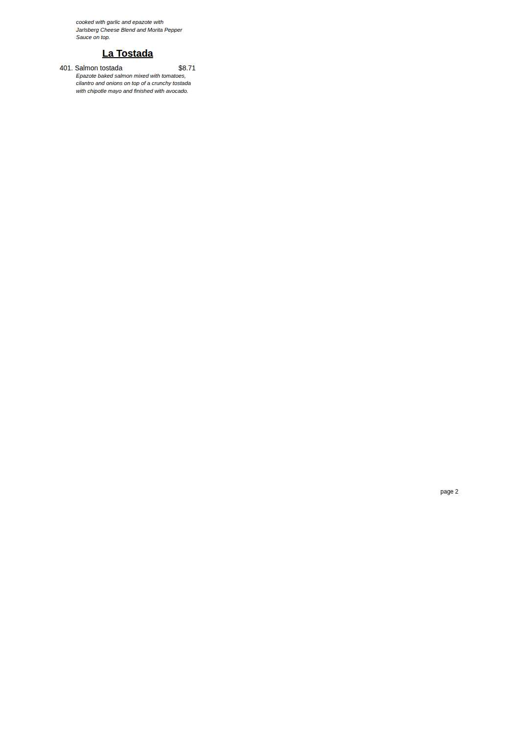cooked with garlic and epazote with Jarlsberg Cheese Blend and Morita Pepper Sauce on top.
La Tostada
401. Salmon tostada $8.71
Epazote baked salmon mixed with tomatoes, cilantro and onions on top of a crunchy tostada with chipotle mayo and finished with avocado.
page 2